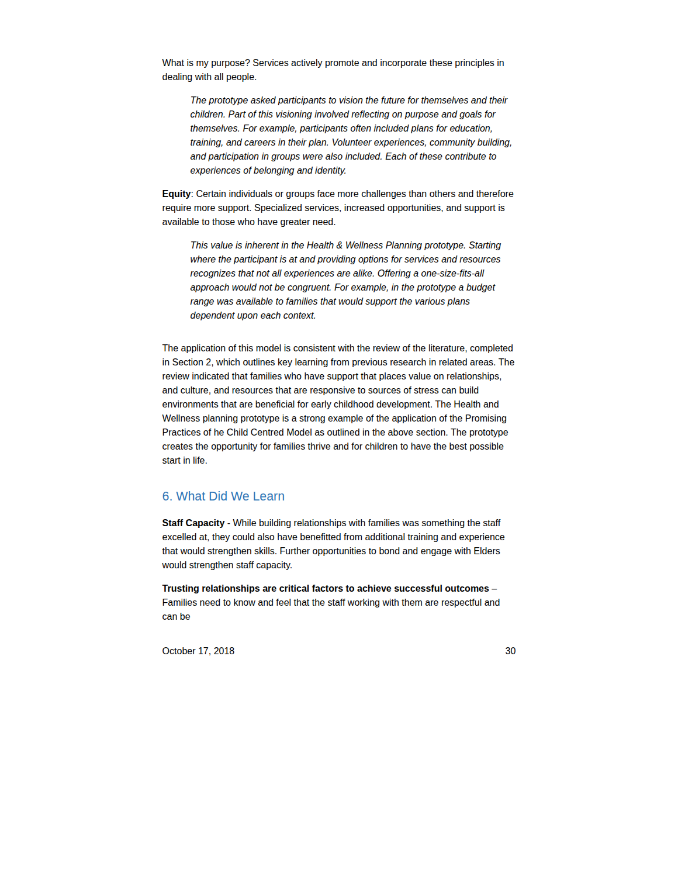What is my purpose? Services actively promote and incorporate these principles in dealing with all people.
The prototype asked participants to vision the future for themselves and their children. Part of this visioning involved reflecting on purpose and goals for themselves. For example, participants often included plans for education, training, and careers in their plan. Volunteer experiences, community building, and participation in groups were also included. Each of these contribute to experiences of belonging and identity.
Equity: Certain individuals or groups face more challenges than others and therefore require more support. Specialized services, increased opportunities, and support is available to those who have greater need.
This value is inherent in the Health & Wellness Planning prototype. Starting where the participant is at and providing options for services and resources recognizes that not all experiences are alike. Offering a one-size-fits-all approach would not be congruent. For example, in the prototype a budget range was available to families that would support the various plans dependent upon each context.
The application of this model is consistent with the review of the literature, completed in Section 2, which outlines key learning from previous research in related areas. The review indicated that families who have support that places value on relationships, and culture, and resources that are responsive to sources of stress can build environments that are beneficial for early childhood development. The Health and Wellness planning prototype is a strong example of the application of the Promising Practices of he Child Centred Model as outlined in the above section. The prototype creates the opportunity for families thrive and for children to have the best possible start in life.
6. What Did We Learn
Staff Capacity - While building relationships with families was something the staff excelled at, they could also have benefitted from additional training and experience that would strengthen skills. Further opportunities to bond and engage with Elders would strengthen staff capacity.
Trusting relationships are critical factors to achieve successful outcomes – Families need to know and feel that the staff working with them are respectful and can be
October 17, 2018 30